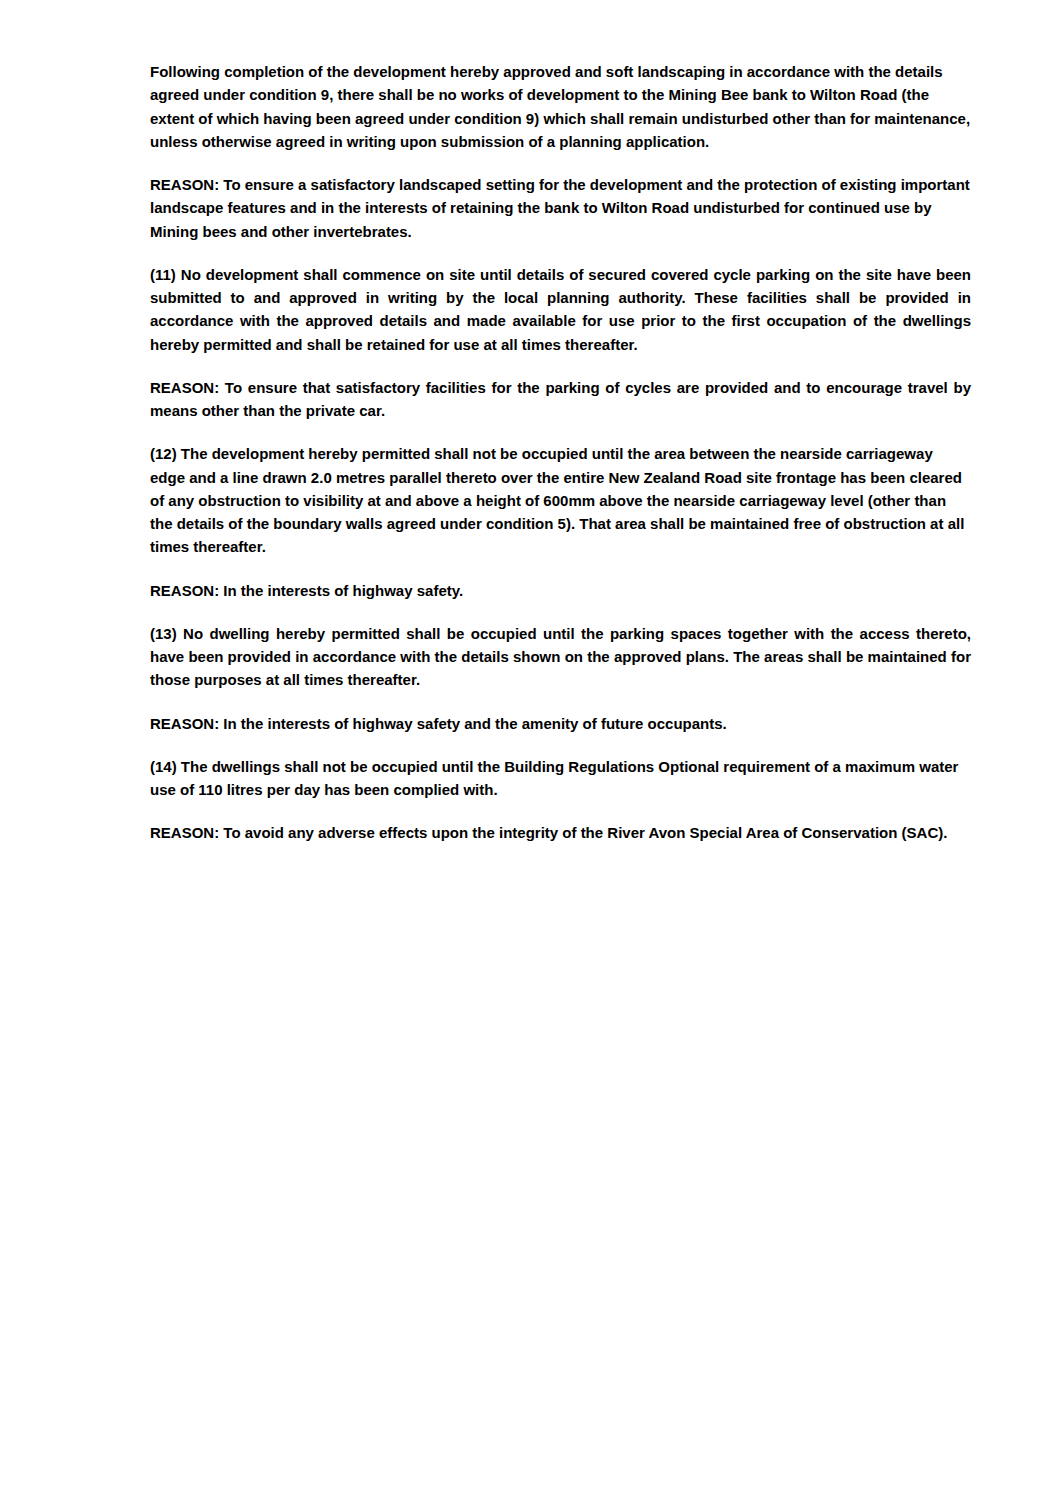Following completion of the development hereby approved and soft landscaping in accordance with the details agreed under condition 9, there shall be no works of development to the Mining Bee bank to Wilton Road (the extent of which having been agreed under condition 9) which shall remain undisturbed other than for maintenance, unless otherwise agreed in writing upon submission of a planning application.
REASON: To ensure a satisfactory landscaped setting for the development and the protection of existing important landscape features and in the interests of retaining the bank to Wilton Road undisturbed for continued use by Mining bees and other invertebrates.
(11) No development shall commence on site until details of secured covered cycle parking on the site have been submitted to and approved in writing by the local planning authority. These facilities shall be provided in accordance with the approved details and made available for use prior to the first occupation of the dwellings hereby permitted and shall be retained for use at all times thereafter.
REASON: To ensure that satisfactory facilities for the parking of cycles are provided and to encourage travel by means other than the private car.
(12) The development hereby permitted shall not be occupied until the area between the nearside carriageway edge and a line drawn 2.0 metres parallel thereto over the entire New Zealand Road site frontage has been cleared of any obstruction to visibility at and above a height of 600mm above the nearside carriageway level (other than the details of the boundary walls agreed under condition 5). That area shall be maintained free of obstruction at all times thereafter.
REASON: In the interests of highway safety.
(13) No dwelling hereby permitted shall be occupied until the parking spaces together with the access thereto, have been provided in accordance with the details shown on the approved plans. The areas shall be maintained for those purposes at all times thereafter.
REASON: In the interests of highway safety and the amenity of future occupants.
(14) The dwellings shall not be occupied until the Building Regulations Optional requirement of a maximum water use of 110 litres per day has been complied with.
REASON: To avoid any adverse effects upon the integrity of the River Avon Special Area of Conservation (SAC).